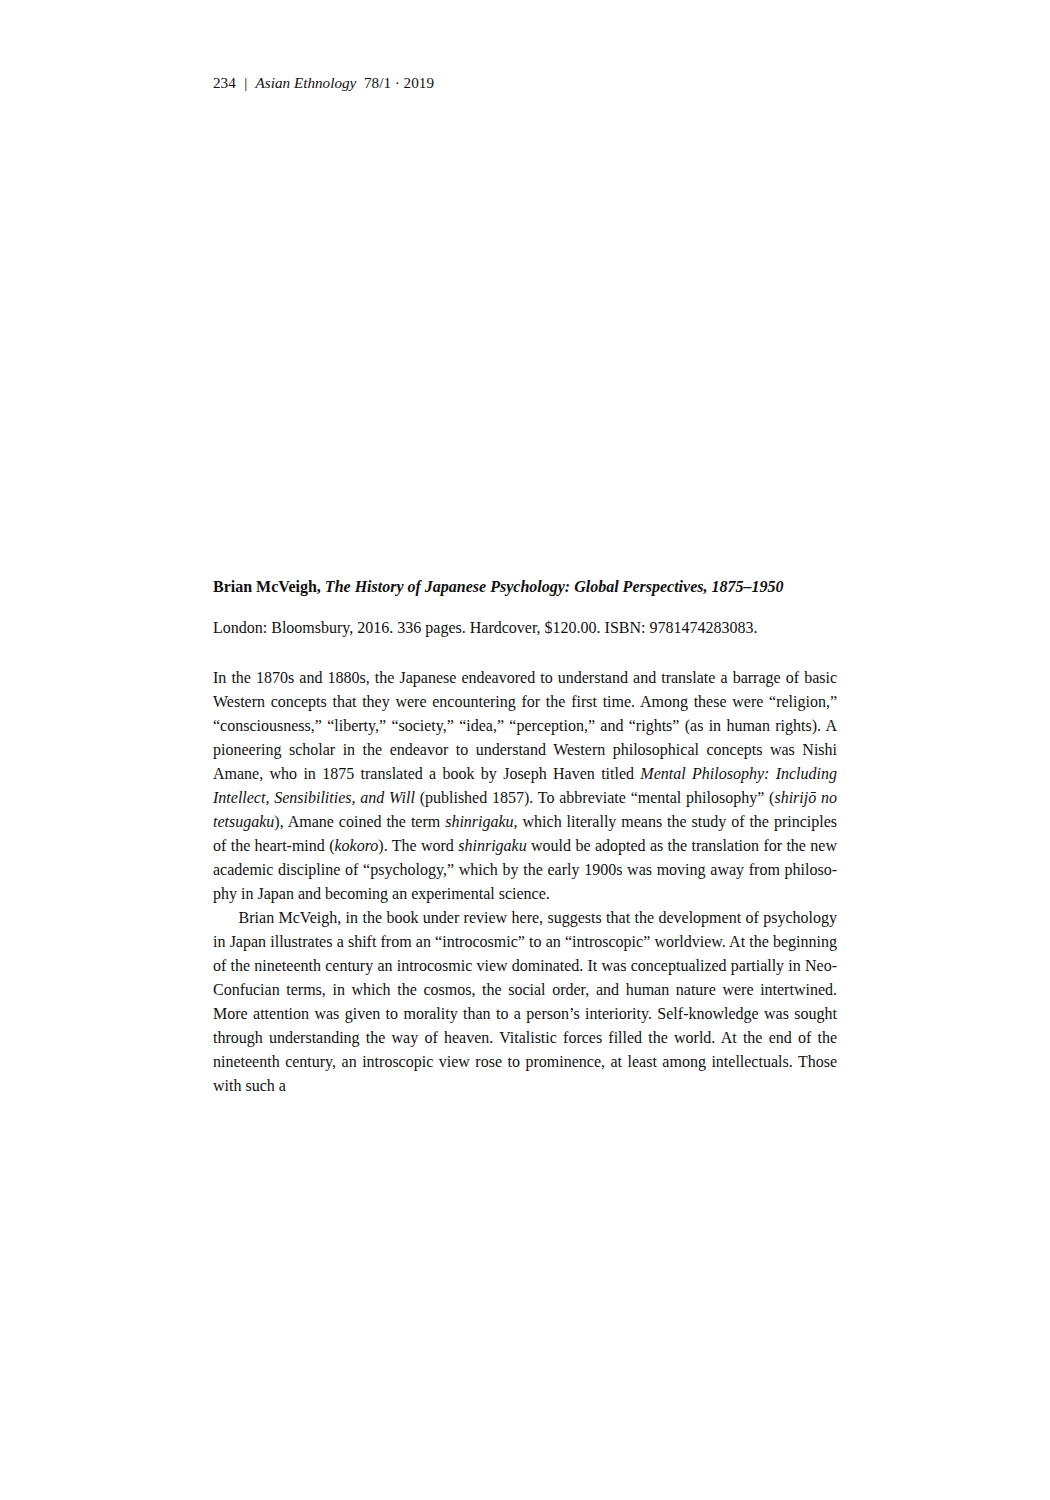234|Asian Ethnology 78/1 · 2019
Brian McVeigh, The History of Japanese Psychology: Global Perspectives, 1875–1950
London: Bloomsbury, 2016. 336 pages. Hardcover, $120.00. ISBN: 9781474283083.
In the 1870s and 1880s, the Japanese endeavored to understand and translate a barrage of basic Western concepts that they were encountering for the first time. Among these were “religion,” “consciousness,” “liberty,” “society,” “idea,” “perception,” and “rights” (as in human rights). A pioneering scholar in the endeavor to understand Western philosophical concepts was Nishi Amane, who in 1875 translated a book by Joseph Haven titled Mental Philosophy: Including Intellect, Sensibilities, and Will (published 1857). To abbreviate “mental philosophy” (shirijō no tetsugaku), Amane coined the term shinrigaku, which literally means the study of the principles of the heart-mind (kokoro). The word shinrigaku would be adopted as the translation for the new academic discipline of “psychology,” which by the early 1900s was moving away from philosophy in Japan and becoming an experimental science.
Brian McVeigh, in the book under review here, suggests that the development of psychology in Japan illustrates a shift from an “introcosmic” to an “introscopic” worldview. At the beginning of the nineteenth century an introcosmic view dominated. It was conceptualized partially in Neo-Confucian terms, in which the cosmos, the social order, and human nature were intertwined. More attention was given to morality than to a person’s interiority. Self-knowledge was sought through understanding the way of heaven. Vitalistic forces filled the world. At the end of the nineteenth century, an introscopic view rose to prominence, at least among intellectuals. Those with such a